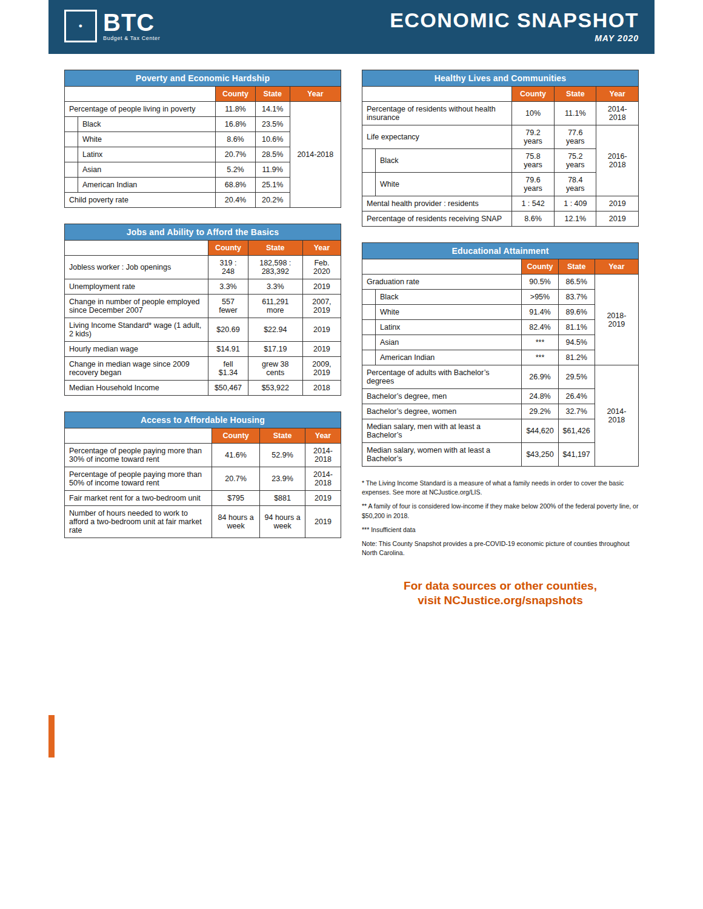●
BTC
Budget & Tax Center
ECONOMIC SNAPSHOT
MAY 2020
Poverty and Economic Hardship
| | County | State | Year |
| --- | --- | --- | --- |
| Percentage of people living in poverty | 11.8% | 14.1% | 2014-2018 |
| | Black | 16.8% | 23.5% |
| | White | 8.6% | 10.6% |
| | Latinx | 20.7% | 28.5% |
| | Asian | 5.2% | 11.9% |
| | American Indian | 68.8% | 25.1% |
| Child poverty rate | 20.4% | 20.2% |
Jobs and Ability to Afford the Basics
| | County | State | Year |
| --- | --- | --- | --- |
| Jobless worker : Job openings | 319 : 248 | 182,598 : 283,392 | Feb. 2020 |
| Unemployment rate | 3.3% | 3.3% | 2019 |
| Change in number of people employed since December 2007 | 557 fewer | 611,291 more | 2007, 2019 |
| Living Income Standard* wage (1 adult, 2 kids) | $20.69 | $22.94 | 2019 |
| Hourly median wage | $14.91 | $17.19 | 2019 |
| Change in median wage since 2009 recovery began | fell $1.34 | grew 38 cents | 2009, 2019 |
| Median Household Income | $50,467 | $53,922 | 2018 |
Access to Affordable Housing
| | County | State | Year |
| --- | --- | --- | --- |
| Percentage of people paying more than 30% of income toward rent | 41.6% | 52.9% | 2014-2018 |
| Percentage of people paying more than 50% of income toward rent | 20.7% | 23.9% | 2014-2018 |
| Fair market rent for a two-bedroom unit | $795 | $881 | 2019 |
| Number of hours needed to work to afford a two-bedroom unit at fair market rate | 84 hours a week | 94 hours a week | 2019 |
Healthy Lives and Communities
| | County | State | Year |
| --- | --- | --- | --- |
| Percentage of residents without health insurance | 10% | 11.1% | 2014-2018 |
| Life expectancy | 79.2 years | 77.6 years | 2016-2018 |
| | Black | 75.8 years | 75.2 years |
| | White | 79.6 years | 78.4 years |
| Mental health provider : residents | 1 : 542 | 1 : 409 | 2019 |
| Percentage of residents receiving SNAP | 8.6% | 12.1% | 2019 |
Educational Attainment
| | County | State | Year |
| --- | --- | --- | --- |
| Graduation rate | 90.5% | 86.5% | 2018-2019 |
| | Black | >95% | 83.7% |
| | White | 91.4% | 89.6% |
| | Latinx | 82.4% | 81.1% |
| | Asian | *** | 94.5% |
| | American Indian | *** | 81.2% |
| Percentage of adults with Bachelor’s degrees | 26.9% | 29.5% | 2014-2018 |
| Bachelor’s degree, men | 24.8% | 26.4% |
| Bachelor’s degree, women | 29.2% | 32.7% |
| Median salary, men with at least a Bachelor’s | $44,620 | $61,426 |
| Median salary, women with at least a Bachelor’s | $43,250 | $41,197 |
* The Living Income Standard is a measure of what a family needs in order to cover the basic expenses. See more at NCJustice.org/LIS.
** A family of four is considered low-income if they make below 200% of the federal poverty line, or $50,200 in 2018.
*** Insufficient data
Note: This County Snapshot provides a pre-COVID-19 economic picture of counties throughout North Carolina.
For data sources or other counties,
visit NCJustice.org/snapshots